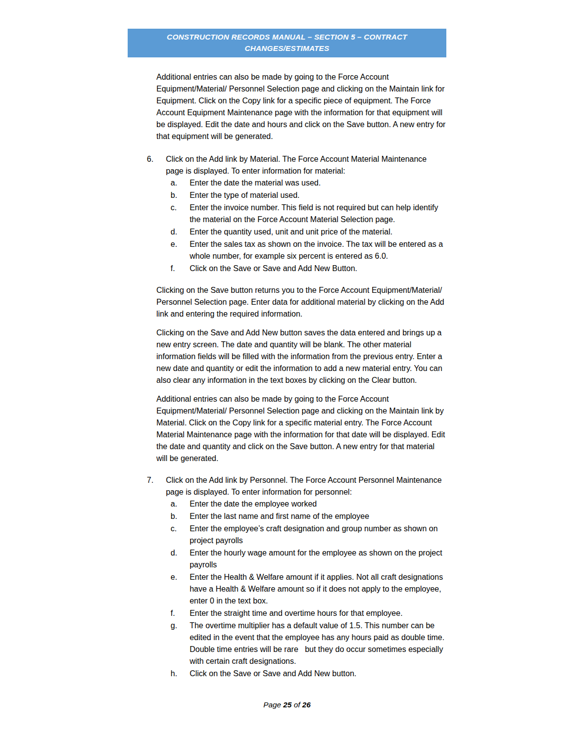CONSTRUCTION RECORDS MANUAL – SECTION 5 – CONTRACT CHANGES/ESTIMATES
Additional entries can also be made by going to the Force Account Equipment/Material/ Personnel Selection page and clicking on the Maintain link for Equipment. Click on the Copy link for a specific piece of equipment. The Force Account Equipment Maintenance page with the information for that equipment will be displayed. Edit the date and hours and click on the Save button. A new entry for that equipment will be generated.
Click on the Add link by Material. The Force Account Material Maintenance page is displayed. To enter information for material:
Enter the date the material was used.
Enter the type of material used.
Enter the invoice number. This field is not required but can help identify the material on the Force Account Material Selection page.
Enter the quantity used, unit and unit price of the material.
Enter the sales tax as shown on the invoice. The tax will be entered as a whole number, for example six percent is entered as 6.0.
Click on the Save or Save and Add New Button.
Clicking on the Save button returns you to the Force Account Equipment/Material/ Personnel Selection page. Enter data for additional material by clicking on the Add link and entering the required information.
Clicking on the Save and Add New button saves the data entered and brings up a new entry screen. The date and quantity will be blank. The other material information fields will be filled with the information from the previous entry. Enter a new date and quantity or edit the information to add a new material entry. You can also clear any information in the text boxes by clicking on the Clear button.
Additional entries can also be made by going to the Force Account Equipment/Material/ Personnel Selection page and clicking on the Maintain link by Material. Click on the Copy link for a specific material entry. The Force Account Material Maintenance page with the information for that date will be displayed. Edit the date and quantity and click on the Save button. A new entry for that material will be generated.
Click on the Add link by Personnel. The Force Account Personnel Maintenance page is displayed. To enter information for personnel:
Enter the date the employee worked
Enter the last name and first name of the employee
Enter the employee’s craft designation and group number as shown on project payrolls
Enter the hourly wage amount for the employee as shown on the project payrolls
Enter the Health & Welfare amount if it applies. Not all craft designations have a Health & Welfare amount so if it does not apply to the employee, enter 0 in the text box.
Enter the straight time and overtime hours for that employee.
The overtime multiplier has a default value of 1.5. This number can be edited in the event that the employee has any hours paid as double time. Double time entries will be rare but they do occur sometimes especially with certain craft designations.
Click on the Save or Save and Add New button.
Page 25 of 26